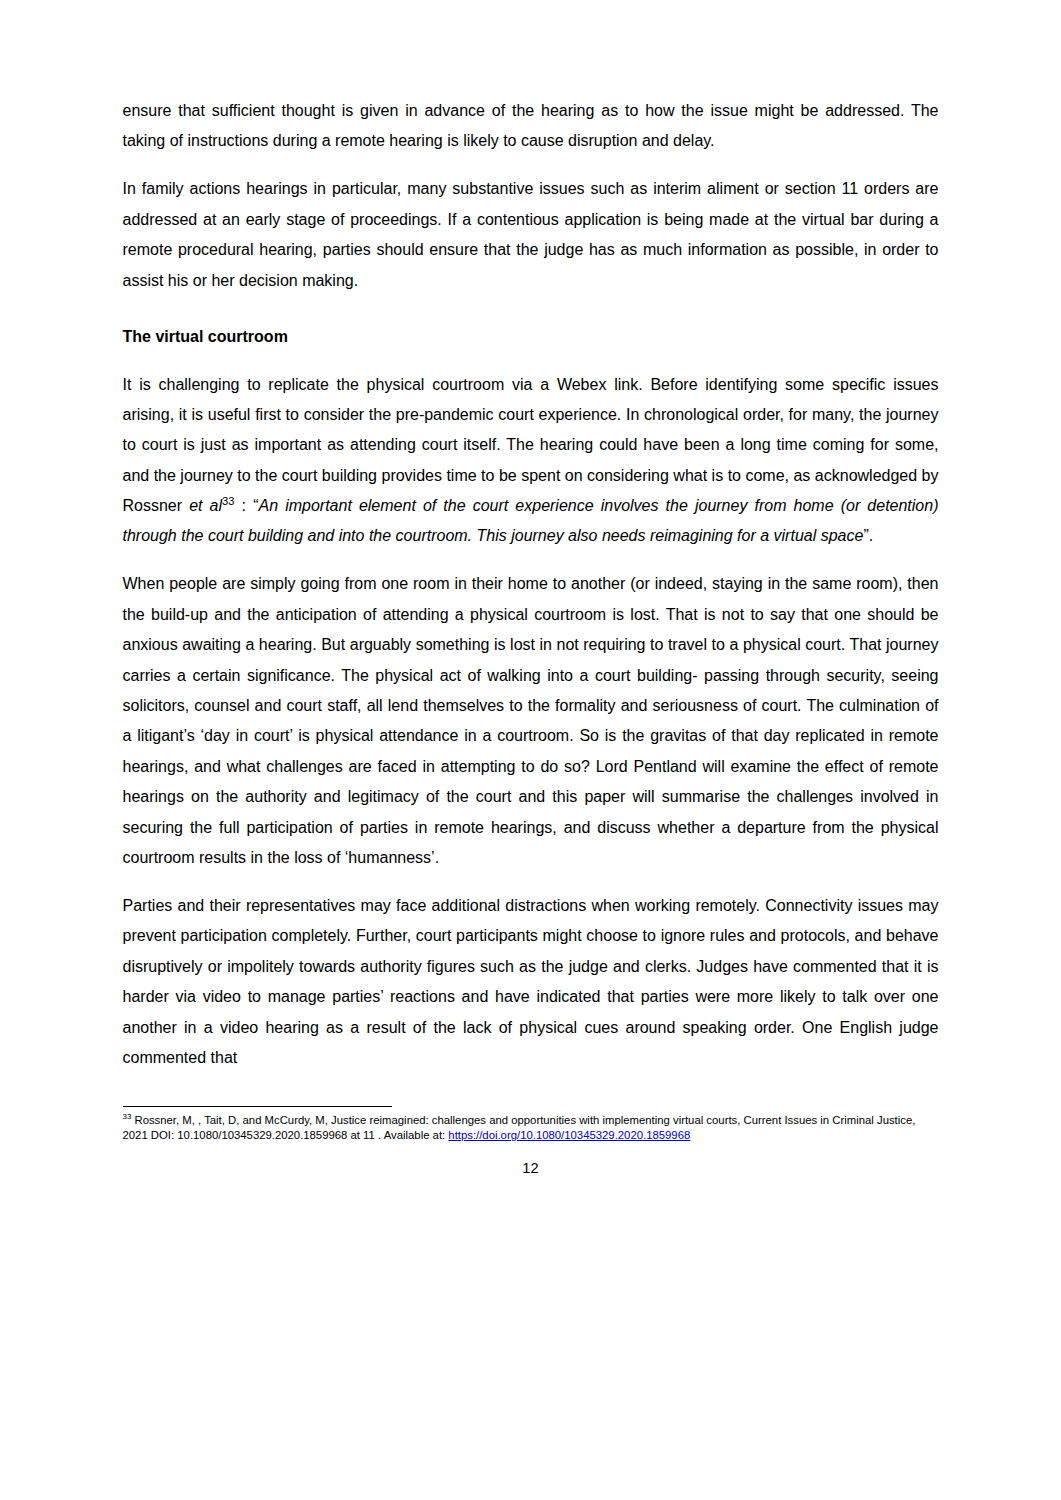ensure that sufficient thought is given in advance of the hearing as to how the issue might be addressed. The taking of instructions during a remote hearing is likely to cause disruption and delay.
In family actions hearings in particular, many substantive issues such as interim aliment or section 11 orders are addressed at an early stage of proceedings. If a contentious application is being made at the virtual bar during a remote procedural hearing, parties should ensure that the judge has as much information as possible, in order to assist his or her decision making.
The virtual courtroom
It is challenging to replicate the physical courtroom via a Webex link. Before identifying some specific issues arising, it is useful first to consider the pre-pandemic court experience. In chronological order, for many, the journey to court is just as important as attending court itself. The hearing could have been a long time coming for some, and the journey to the court building provides time to be spent on considering what is to come, as acknowledged by Rossner et al33 : “An important element of the court experience involves the journey from home (or detention) through the court building and into the courtroom. This journey also needs reimagining for a virtual space”.
When people are simply going from one room in their home to another (or indeed, staying in the same room), then the build-up and the anticipation of attending a physical courtroom is lost. That is not to say that one should be anxious awaiting a hearing. But arguably something is lost in not requiring to travel to a physical court. That journey carries a certain significance. The physical act of walking into a court building- passing through security, seeing solicitors, counsel and court staff, all lend themselves to the formality and seriousness of court. The culmination of a litigant’s ‘day in court’ is physical attendance in a courtroom. So is the gravitas of that day replicated in remote hearings, and what challenges are faced in attempting to do so? Lord Pentland will examine the effect of remote hearings on the authority and legitimacy of the court and this paper will summarise the challenges involved in securing the full participation of parties in remote hearings, and discuss whether a departure from the physical courtroom results in the loss of ‘humanness’.
Parties and their representatives may face additional distractions when working remotely. Connectivity issues may prevent participation completely. Further, court participants might choose to ignore rules and protocols, and behave disruptively or impolitely towards authority figures such as the judge and clerks. Judges have commented that it is harder via video to manage parties’ reactions and have indicated that parties were more likely to talk over one another in a video hearing as a result of the lack of physical cues around speaking order. One English judge commented that
33 Rossner, M, , Tait, D, and McCurdy, M, Justice reimagined: challenges and opportunities with implementing virtual courts, Current Issues in Criminal Justice, 2021 DOI: 10.1080/10345329.2020.1859968 at 11 . Available at: https://doi.org/10.1080/10345329.2020.1859968
12